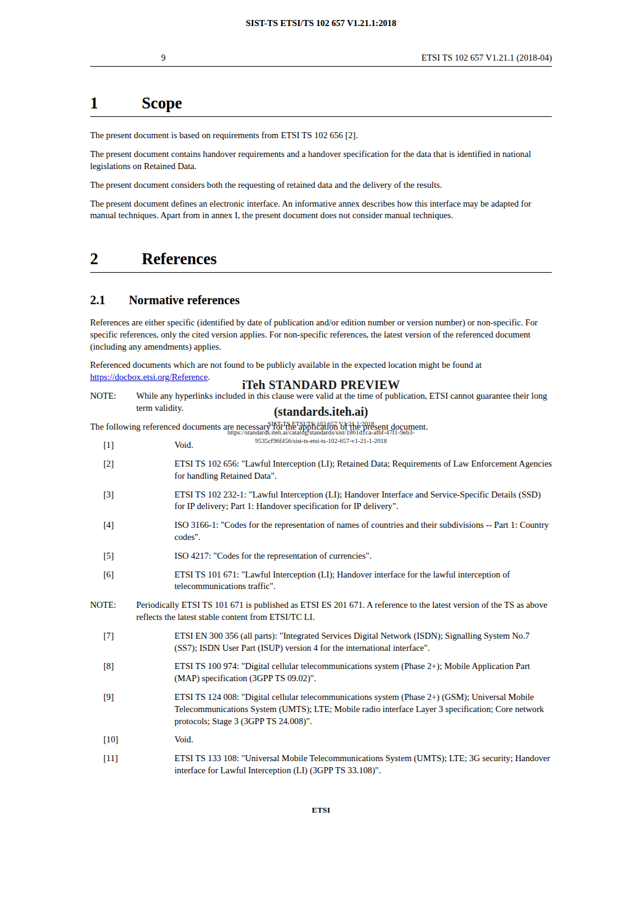SIST-TS ETSI/TS 102 657 V1.21.1:2018
9 ETSI TS 102 657 V1.21.1 (2018-04)
1 Scope
The present document is based on requirements from ETSI TS 102 656 [2].
The present document contains handover requirements and a handover specification for the data that is identified in national legislations on Retained Data.
The present document considers both the requesting of retained data and the delivery of the results.
The present document defines an electronic interface. An informative annex describes how this interface may be adapted for manual techniques. Apart from in annex I, the present document does not consider manual techniques.
2 References
2.1 Normative references
References are either specific (identified by date of publication and/or edition number or version number) or non-specific. For specific references, only the cited version applies. For non-specific references, the latest version of the referenced document (including any amendments) applies.
Referenced documents which are not found to be publicly available in the expected location might be found at https://docbox.etsi.org/Reference.
NOTE: While any hyperlinks included in this clause were valid at the time of publication, ETSI cannot guarantee their long term validity.
The following referenced documents are necessary for the application of the present document.
[1] Void.
[2] ETSI TS 102 656: "Lawful Interception (LI); Retained Data; Requirements of Law Enforcement Agencies for handling Retained Data".
iTeh STANDARD PREVIEW
(standards.iteh.ai)
SIST-TS ETSI/TS 102 657 V1.21.1:2018
https://standards.iteh.ai/catalog/standards/sist/1861d1ca-afbf-47f1-9eb3-
9535cf96f456/sist-ts-etsi-ts-102-657-v1-21-1-2018
[3] ETSI TS 102 232-1: "Lawful Interception (LI); Handover Interface and Service-Specific Details (SSD) for IP delivery; Part 1: Handover specification for IP delivery".
[4] ISO 3166-1: "Codes for the representation of names of countries and their subdivisions -- Part 1: Country codes".
[5] ISO 4217: "Codes for the representation of currencies".
[6] ETSI TS 101 671: "Lawful Interception (LI); Handover interface for the lawful interception of telecommunications traffic".
NOTE: Periodically ETSI TS 101 671 is published as ETSI ES 201 671. A reference to the latest version of the TS as above reflects the latest stable content from ETSI/TC LI.
[7] ETSI EN 300 356 (all parts): "Integrated Services Digital Network (ISDN); Signalling System No.7 (SS7); ISDN User Part (ISUP) version 4 for the international interface".
[8] ETSI TS 100 974: "Digital cellular telecommunications system (Phase 2+); Mobile Application Part (MAP) specification (3GPP TS 09.02)".
[9] ETSI TS 124 008: "Digital cellular telecommunications system (Phase 2+) (GSM); Universal Mobile Telecommunications System (UMTS); LTE; Mobile radio interface Layer 3 specification; Core network protocols; Stage 3 (3GPP TS 24.008)".
[10] Void.
[11] ETSI TS 133 108: "Universal Mobile Telecommunications System (UMTS); LTE; 3G security; Handover interface for Lawful Interception (LI) (3GPP TS 33.108)".
ETSI